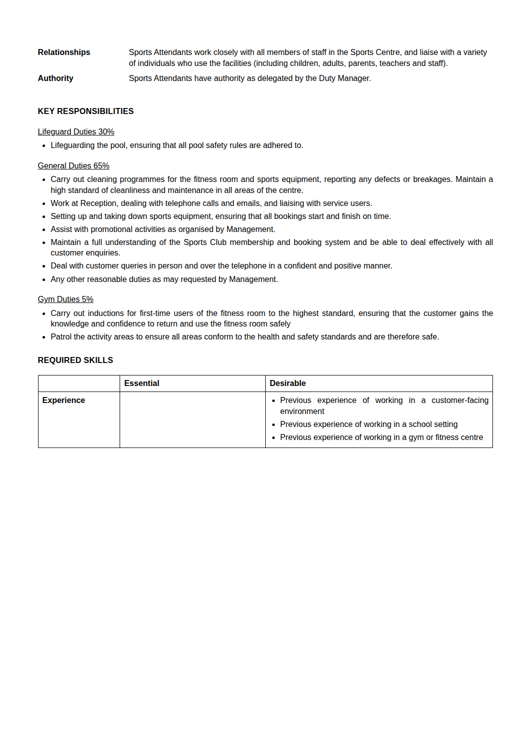| Relationships | Sports Attendants work closely with all members of staff in the Sports Centre, and liaise with a variety of individuals who use the facilities (including children, adults, parents, teachers and staff). |
| Authority | Sports Attendants have authority as delegated by the Duty Manager. |
Key Responsibilities
Lifeguard Duties 30%
Lifeguarding the pool, ensuring that all pool safety rules are adhered to.
General Duties 65%
Carry out cleaning programmes for the fitness room and sports equipment, reporting any defects or breakages. Maintain a high standard of cleanliness and maintenance in all areas of the centre.
Work at Reception, dealing with telephone calls and emails, and liaising with service users.
Setting up and taking down sports equipment, ensuring that all bookings start and finish on time.
Assist with promotional activities as organised by Management.
Maintain a full understanding of the Sports Club membership and booking system and be able to deal effectively with all customer enquiries.
Deal with customer queries in person and over the telephone in a confident and positive manner.
Any other reasonable duties as may requested by Management.
Gym Duties 5%
Carry out inductions for first-time users of the fitness room to the highest standard, ensuring that the customer gains the knowledge and confidence to return and use the fitness room safely
Patrol the activity areas to ensure all areas conform to the health and safety standards and are therefore safe.
Required Skills
| | Essential | Desirable |
| --- | --- | --- |
| Experience | | Previous experience of working in a customer-facing environment Previous experience of working in a school setting Previous experience of working in a gym or fitness centre |